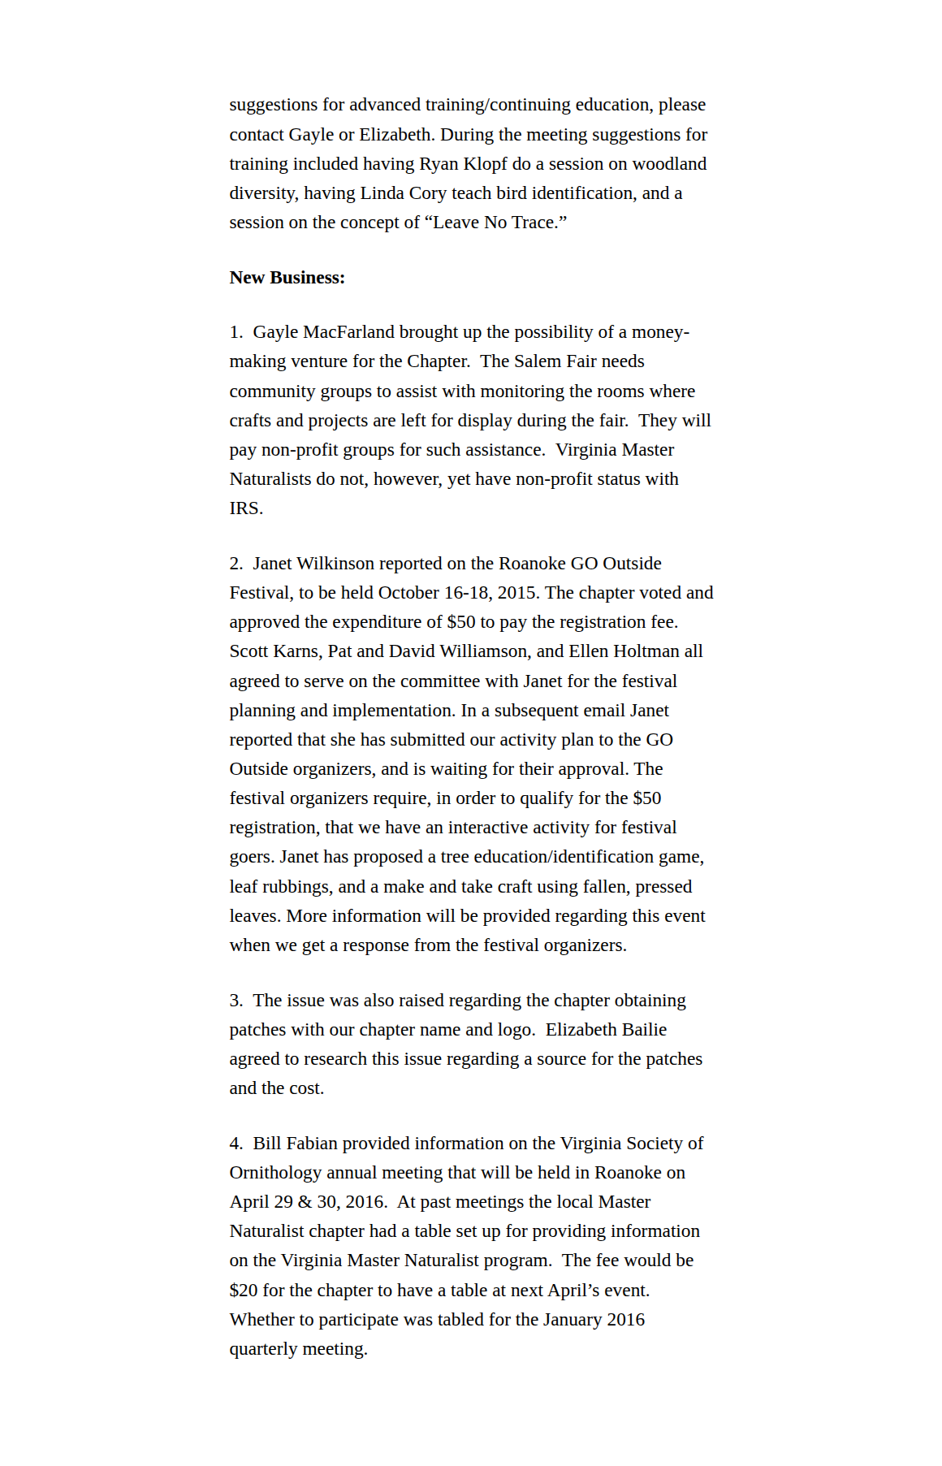suggestions for advanced training/continuing education, please contact Gayle or Elizabeth. During the meeting suggestions for training included having Ryan Klopf do a session on woodland diversity, having Linda Cory teach bird identification, and a session on the concept of “Leave No Trace.”
New Business:
1. Gayle MacFarland brought up the possibility of a money-making venture for the Chapter. The Salem Fair needs community groups to assist with monitoring the rooms where crafts and projects are left for display during the fair. They will pay non-profit groups for such assistance. Virginia Master Naturalists do not, however, yet have non-profit status with IRS.
2. Janet Wilkinson reported on the Roanoke GO Outside Festival, to be held October 16-18, 2015. The chapter voted and approved the expenditure of $50 to pay the registration fee. Scott Karns, Pat and David Williamson, and Ellen Holtman all agreed to serve on the committee with Janet for the festival planning and implementation. In a subsequent email Janet reported that she has submitted our activity plan to the GO Outside organizers, and is waiting for their approval. The festival organizers require, in order to qualify for the $50 registration, that we have an interactive activity for festival goers. Janet has proposed a tree education/identification game, leaf rubbings, and a make and take craft using fallen, pressed leaves. More information will be provided regarding this event when we get a response from the festival organizers.
3. The issue was also raised regarding the chapter obtaining patches with our chapter name and logo. Elizabeth Bailie agreed to research this issue regarding a source for the patches and the cost.
4. Bill Fabian provided information on the Virginia Society of Ornithology annual meeting that will be held in Roanoke on April 29 & 30, 2016. At past meetings the local Master Naturalist chapter had a table set up for providing information on the Virginia Master Naturalist program. The fee would be $20 for the chapter to have a table at next April’s event. Whether to participate was tabled for the January 2016 quarterly meeting.